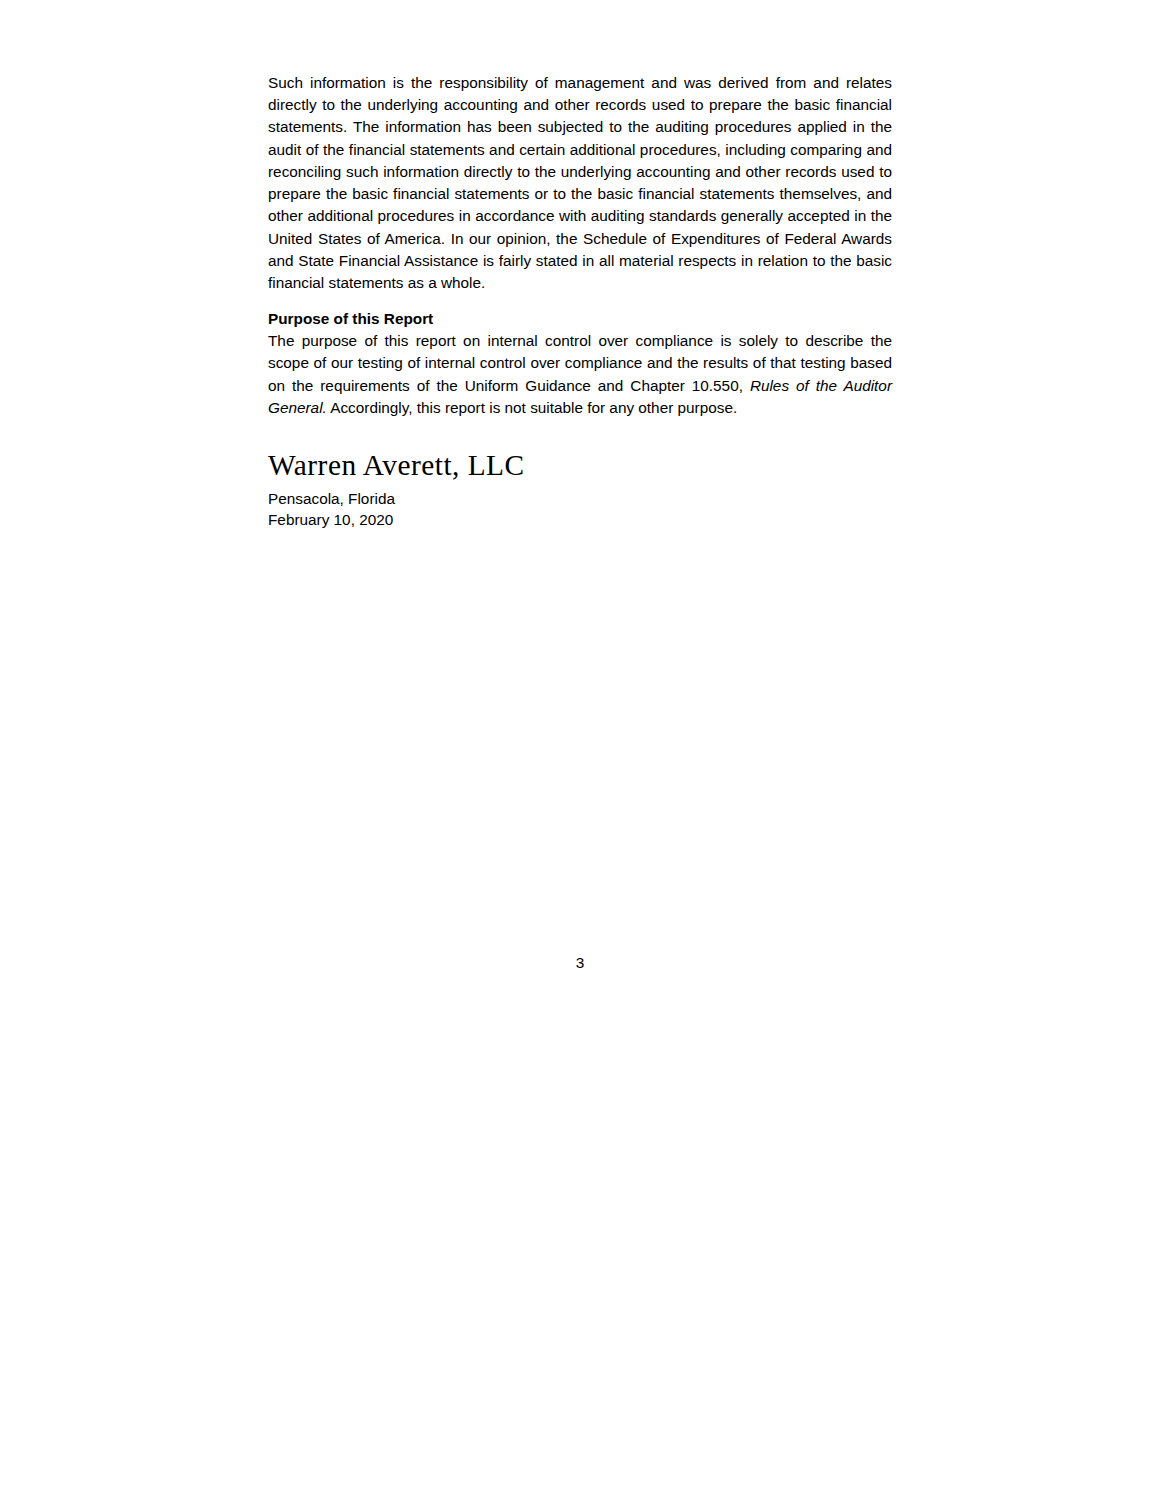Such information is the responsibility of management and was derived from and relates directly to the underlying accounting and other records used to prepare the basic financial statements. The information has been subjected to the auditing procedures applied in the audit of the financial statements and certain additional procedures, including comparing and reconciling such information directly to the underlying accounting and other records used to prepare the basic financial statements or to the basic financial statements themselves, and other additional procedures in accordance with auditing standards generally accepted in the United States of America. In our opinion, the Schedule of Expenditures of Federal Awards and State Financial Assistance is fairly stated in all material respects in relation to the basic financial statements as a whole.
Purpose of this Report
The purpose of this report on internal control over compliance is solely to describe the scope of our testing of internal control over compliance and the results of that testing based on the requirements of the Uniform Guidance and Chapter 10.550, Rules of the Auditor General. Accordingly, this report is not suitable for any other purpose.
Warren Averett, LLC
Pensacola, Florida
February 10, 2020
3